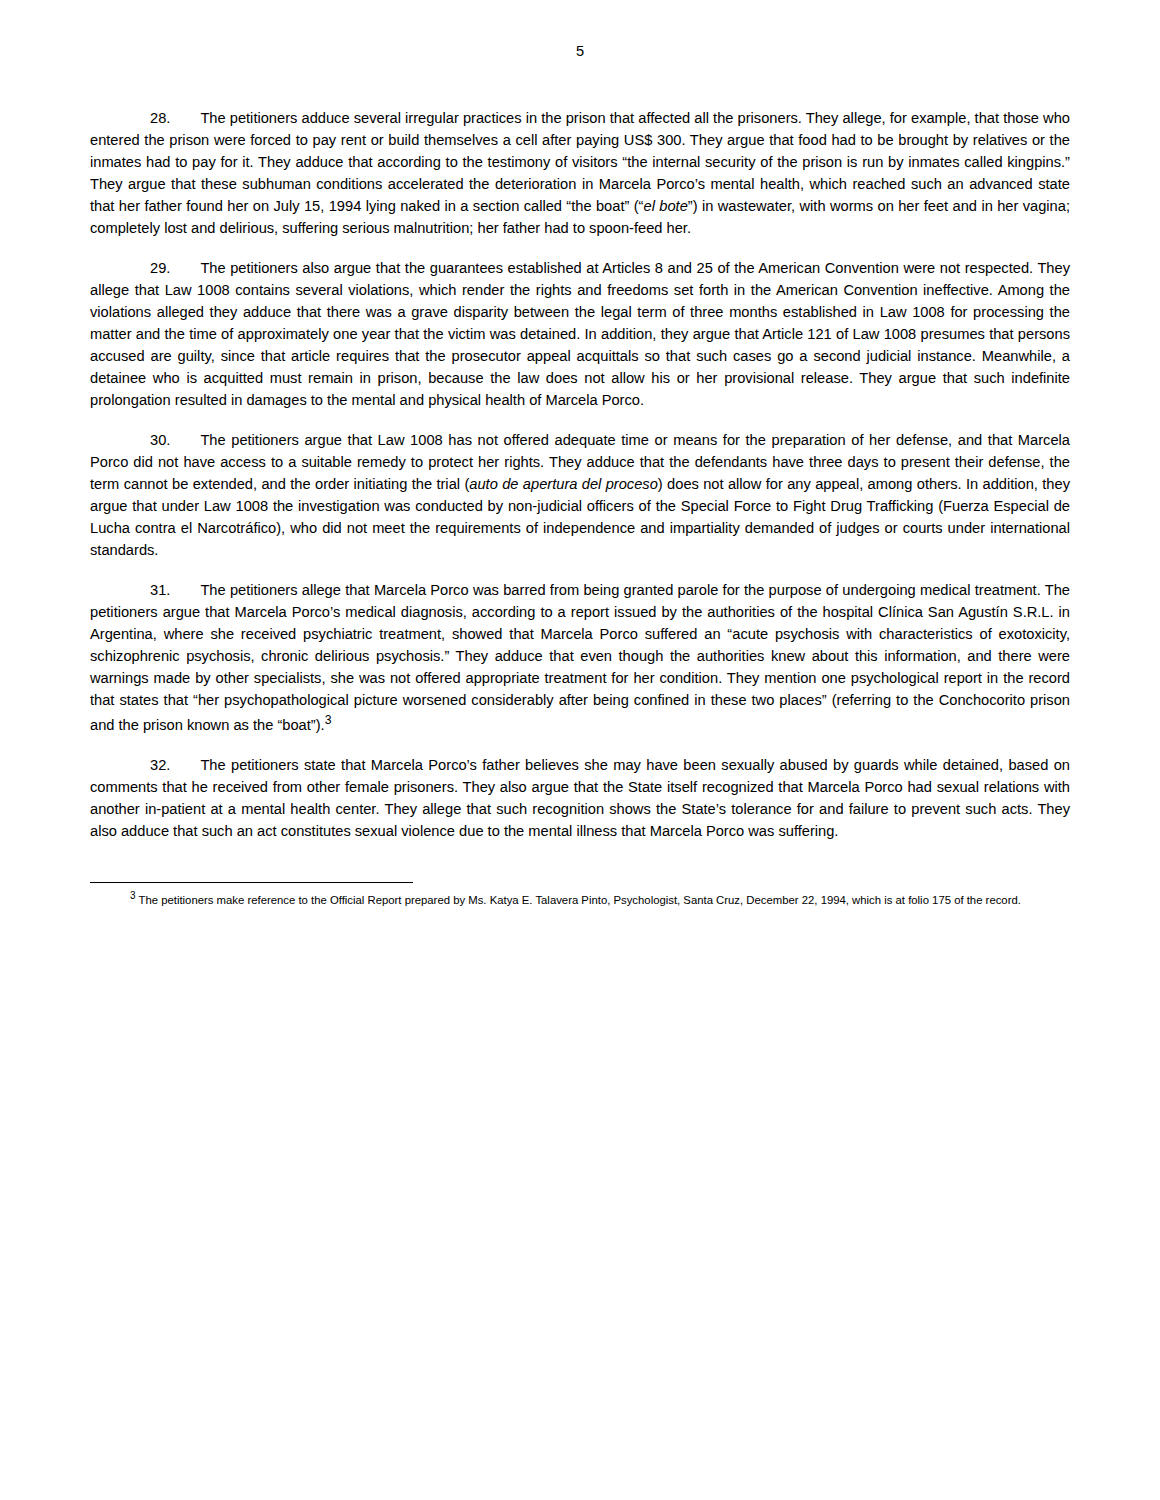5
28. The petitioners adduce several irregular practices in the prison that affected all the prisoners. They allege, for example, that those who entered the prison were forced to pay rent or build themselves a cell after paying US$ 300. They argue that food had to be brought by relatives or the inmates had to pay for it. They adduce that according to the testimony of visitors “the internal security of the prison is run by inmates called kingpins.” They argue that these subhuman conditions accelerated the deterioration in Marcela Porco’s mental health, which reached such an advanced state that her father found her on July 15, 1994 lying naked in a section called “the boat” (“el bote”) in wastewater, with worms on her feet and in her vagina; completely lost and delirious, suffering serious malnutrition; her father had to spoon-feed her.
29. The petitioners also argue that the guarantees established at Articles 8 and 25 of the American Convention were not respected. They allege that Law 1008 contains several violations, which render the rights and freedoms set forth in the American Convention ineffective. Among the violations alleged they adduce that there was a grave disparity between the legal term of three months established in Law 1008 for processing the matter and the time of approximately one year that the victim was detained. In addition, they argue that Article 121 of Law 1008 presumes that persons accused are guilty, since that article requires that the prosecutor appeal acquittals so that such cases go a second judicial instance. Meanwhile, a detainee who is acquitted must remain in prison, because the law does not allow his or her provisional release. They argue that such indefinite prolongation resulted in damages to the mental and physical health of Marcela Porco.
30. The petitioners argue that Law 1008 has not offered adequate time or means for the preparation of her defense, and that Marcela Porco did not have access to a suitable remedy to protect her rights. They adduce that the defendants have three days to present their defense, the term cannot be extended, and the order initiating the trial (auto de apertura del proceso) does not allow for any appeal, among others. In addition, they argue that under Law 1008 the investigation was conducted by non-judicial officers of the Special Force to Fight Drug Trafficking (Fuerza Especial de Lucha contra el Narcotráfico), who did not meet the requirements of independence and impartiality demanded of judges or courts under international standards.
31. The petitioners allege that Marcela Porco was barred from being granted parole for the purpose of undergoing medical treatment. The petitioners argue that Marcela Porco’s medical diagnosis, according to a report issued by the authorities of the hospital Clínica San Agustín S.R.L. in Argentina, where she received psychiatric treatment, showed that Marcela Porco suffered an “acute psychosis with characteristics of exotoxicity, schizophrenic psychosis, chronic delirious psychosis.” They adduce that even though the authorities knew about this information, and there were warnings made by other specialists, she was not offered appropriate treatment for her condition. They mention one psychological report in the record that states that “her psychopathological picture worsened considerably after being confined in these two places” (referring to the Conchocorito prison and the prison known as the “boat”).3
32. The petitioners state that Marcela Porco’s father believes she may have been sexually abused by guards while detained, based on comments that he received from other female prisoners. They also argue that the State itself recognized that Marcela Porco had sexual relations with another in-patient at a mental health center. They allege that such recognition shows the State’s tolerance for and failure to prevent such acts. They also adduce that such an act constitutes sexual violence due to the mental illness that Marcela Porco was suffering.
3 The petitioners make reference to the Official Report prepared by Ms. Katya E. Talavera Pinto, Psychologist, Santa Cruz, December 22, 1994, which is at folio 175 of the record.